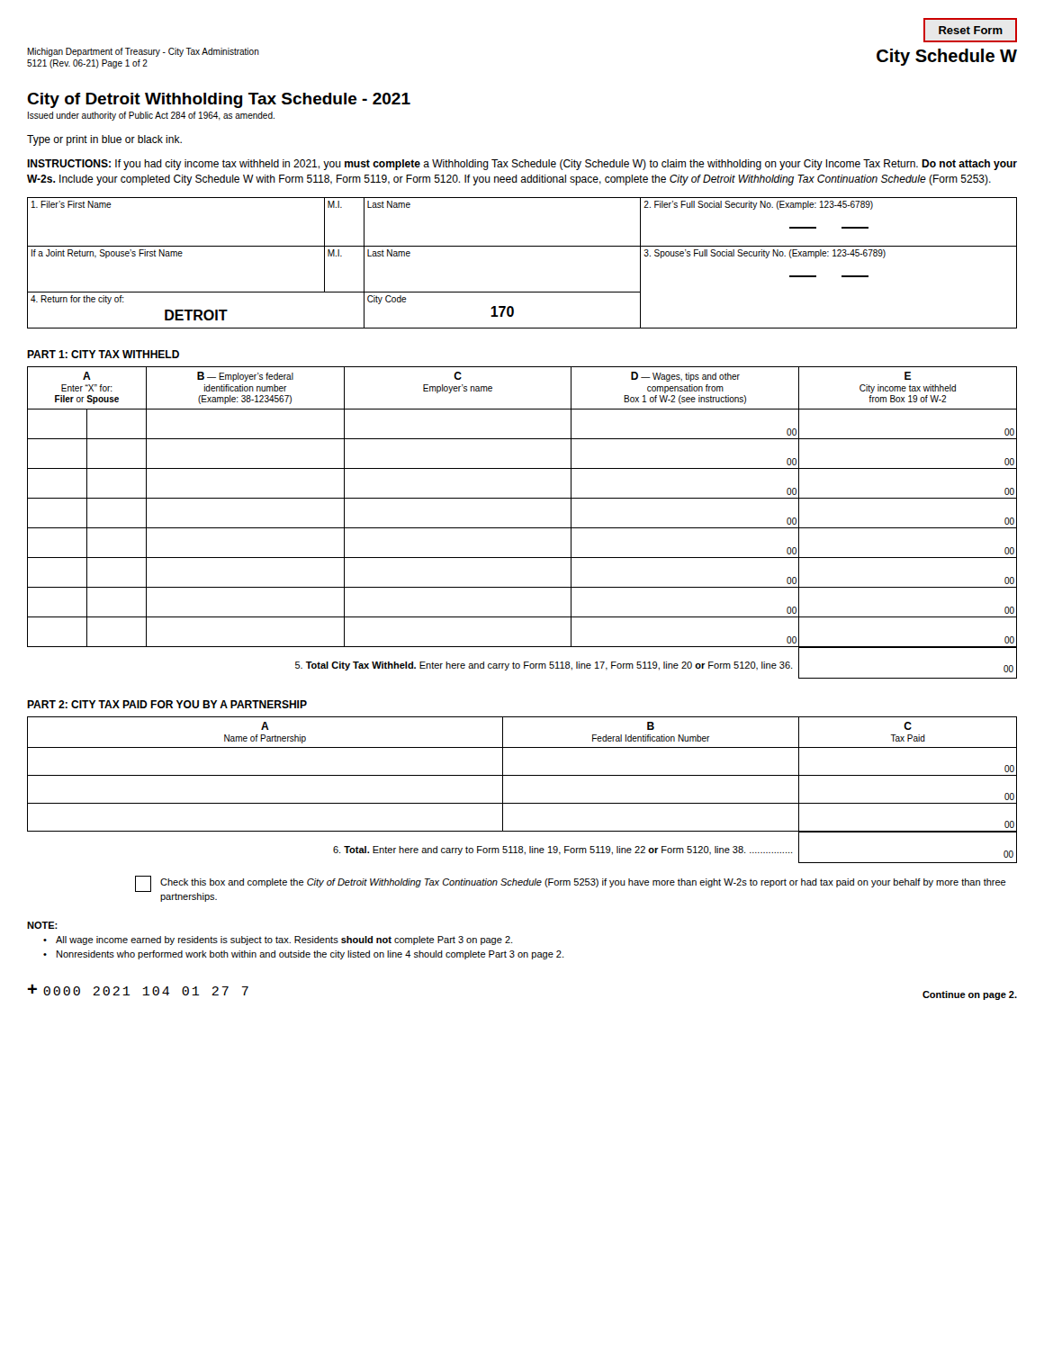Reset Form
Michigan Department of Treasury - City Tax Administration
5121 (Rev. 06-21) Page 1 of 2
City Schedule W
City of Detroit Withholding Tax Schedule - 2021
Issued under authority of Public Act 284 of 1964, as amended.
Type or print in blue or black ink.
INSTRUCTIONS: If you had city income tax withheld in 2021, you must complete a Withholding Tax Schedule (City Schedule W) to claim the withholding on your City Income Tax Return. Do not attach your W-2s. Include your completed City Schedule W with Form 5118, Form 5119, or Form 5120. If you need additional space, complete the City of Detroit Withholding Tax Continuation Schedule (Form 5253).
| 1. Filer’s First Name | M.I. | Last Name | 2. Filer’s Full Social Security No. (Example: 123-45-6789) |
| If a Joint Return, Spouse’s First Name | M.I. | Last Name | 3. Spouse’s Full Social Security No. (Example: 123-45-6789) |
| 4. Return for the city of: DETROIT | City Code 170 |
PART 1: CITY TAX WITHHELD
| A Enter “X” for: Filer or Spouse | B — Employer’s federal identification number (Example: 38-1234567) | C Employer’s name | D — Wages, tips and other compensation from Box 1 of W-2 (see instructions) | E City income tax withheld from Box 19 of W-2 |
| --- | --- | --- | --- | --- |
| | | | | 00 | 00 |
| | | | | 00 | 00 |
| | | | | 00 | 00 |
| | | | | 00 | 00 |
| | | | | 00 | 00 |
| | | | | 00 | 00 |
| | | | | 00 | 00 |
| | | | | 00 | 00 |
| 5. Total City Tax Withheld. Enter here and carry to Form 5118, line 17, Form 5119, line 20 or Form 5120, line 36. | 00 |
PART 2: CITY TAX PAID FOR YOU BY A PARTNERSHIP
| A Name of Partnership | B Federal Identification Number | C Tax Paid |
| --- | --- | --- |
| | | 00 |
| | | 00 |
| | | 00 |
| 6. Total. Enter here and carry to Form 5118, line 19, Form 5119, line 22 or Form 5120, line 38. ................ | 00 |
Check this box and complete the City of Detroit Withholding Tax Continuation Schedule (Form 5253) if you have more than eight W-2s to report or had tax paid on your behalf by more than three partnerships.
NOTE:
All wage income earned by residents is subject to tax. Residents should not complete Part 3 on page 2.
Nonresidents who performed work both within and outside the city listed on line 4 should complete Part 3 on page 2.
+0000 2021 104 01 27 7
Continue on page 2.